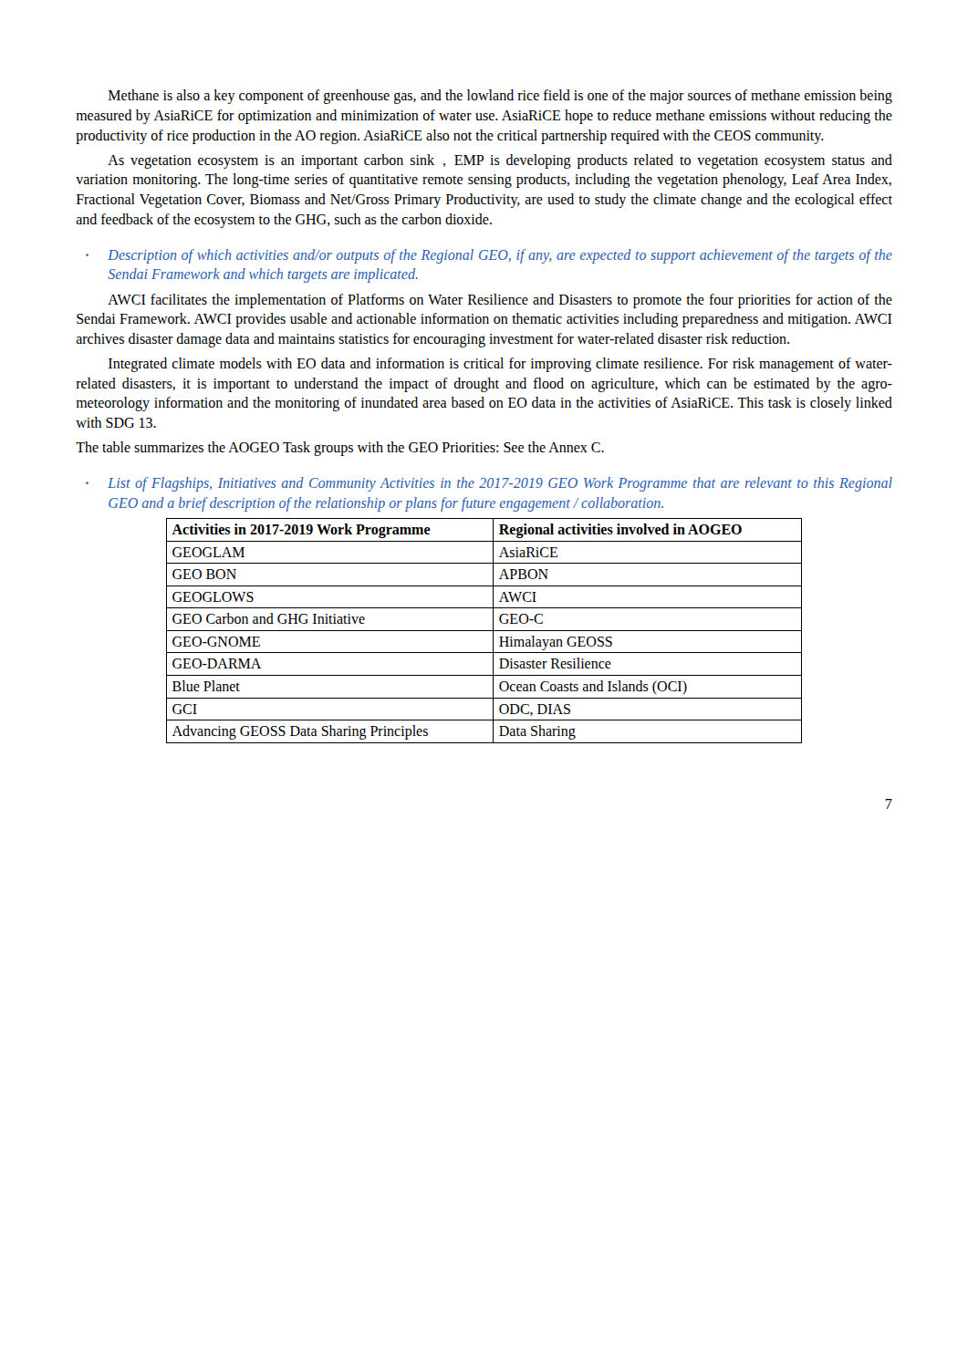Methane is also a key component of greenhouse gas, and the lowland rice field is one of the major sources of methane emission being measured by AsiaRiCE for optimization and minimization of water use. AsiaRiCE hope to reduce methane emissions without reducing the productivity of rice production in the AO region. AsiaRiCE also not the critical partnership required with the CEOS community.
As vegetation ecosystem is an important carbon sink，EMP is developing products related to vegetation ecosystem status and variation monitoring. The long-time series of quantitative remote sensing products, including the vegetation phenology, Leaf Area Index, Fractional Vegetation Cover, Biomass and Net/Gross Primary Productivity, are used to study the climate change and the ecological effect and feedback of the ecosystem to the GHG, such as the carbon dioxide.
Description of which activities and/or outputs of the Regional GEO, if any, are expected to support achievement of the targets of the Sendai Framework and which targets are implicated.
AWCI facilitates the implementation of Platforms on Water Resilience and Disasters to promote the four priorities for action of the Sendai Framework. AWCI provides usable and actionable information on thematic activities including preparedness and mitigation. AWCI archives disaster damage data and maintains statistics for encouraging investment for water-related disaster risk reduction.
Integrated climate models with EO data and information is critical for improving climate resilience. For risk management of water-related disasters, it is important to understand the impact of drought and flood on agriculture, which can be estimated by the agro-meteorology information and the monitoring of inundated area based on EO data in the activities of AsiaRiCE. This task is closely linked with SDG 13.
The table summarizes the AOGEO Task groups with the GEO Priorities: See the Annex C.
List of Flagships, Initiatives and Community Activities in the 2017-2019 GEO Work Programme that are relevant to this Regional GEO and a brief description of the relationship or plans for future engagement / collaboration.
| Activities in 2017-2019 Work Programme | Regional activities involved in AOGEO |
| --- | --- |
| GEOGLAM | AsiaRiCE |
| GEO BON | APBON |
| GEOGLOWS | AWCI |
| GEO Carbon and GHG Initiative | GEO-C |
| GEO-GNOME | Himalayan GEOSS |
| GEO-DARMA | Disaster Resilience |
| Blue Planet | Ocean Coasts and Islands (OCI) |
| GCI | ODC, DIAS |
| Advancing GEOSS Data Sharing Principles | Data Sharing |
7